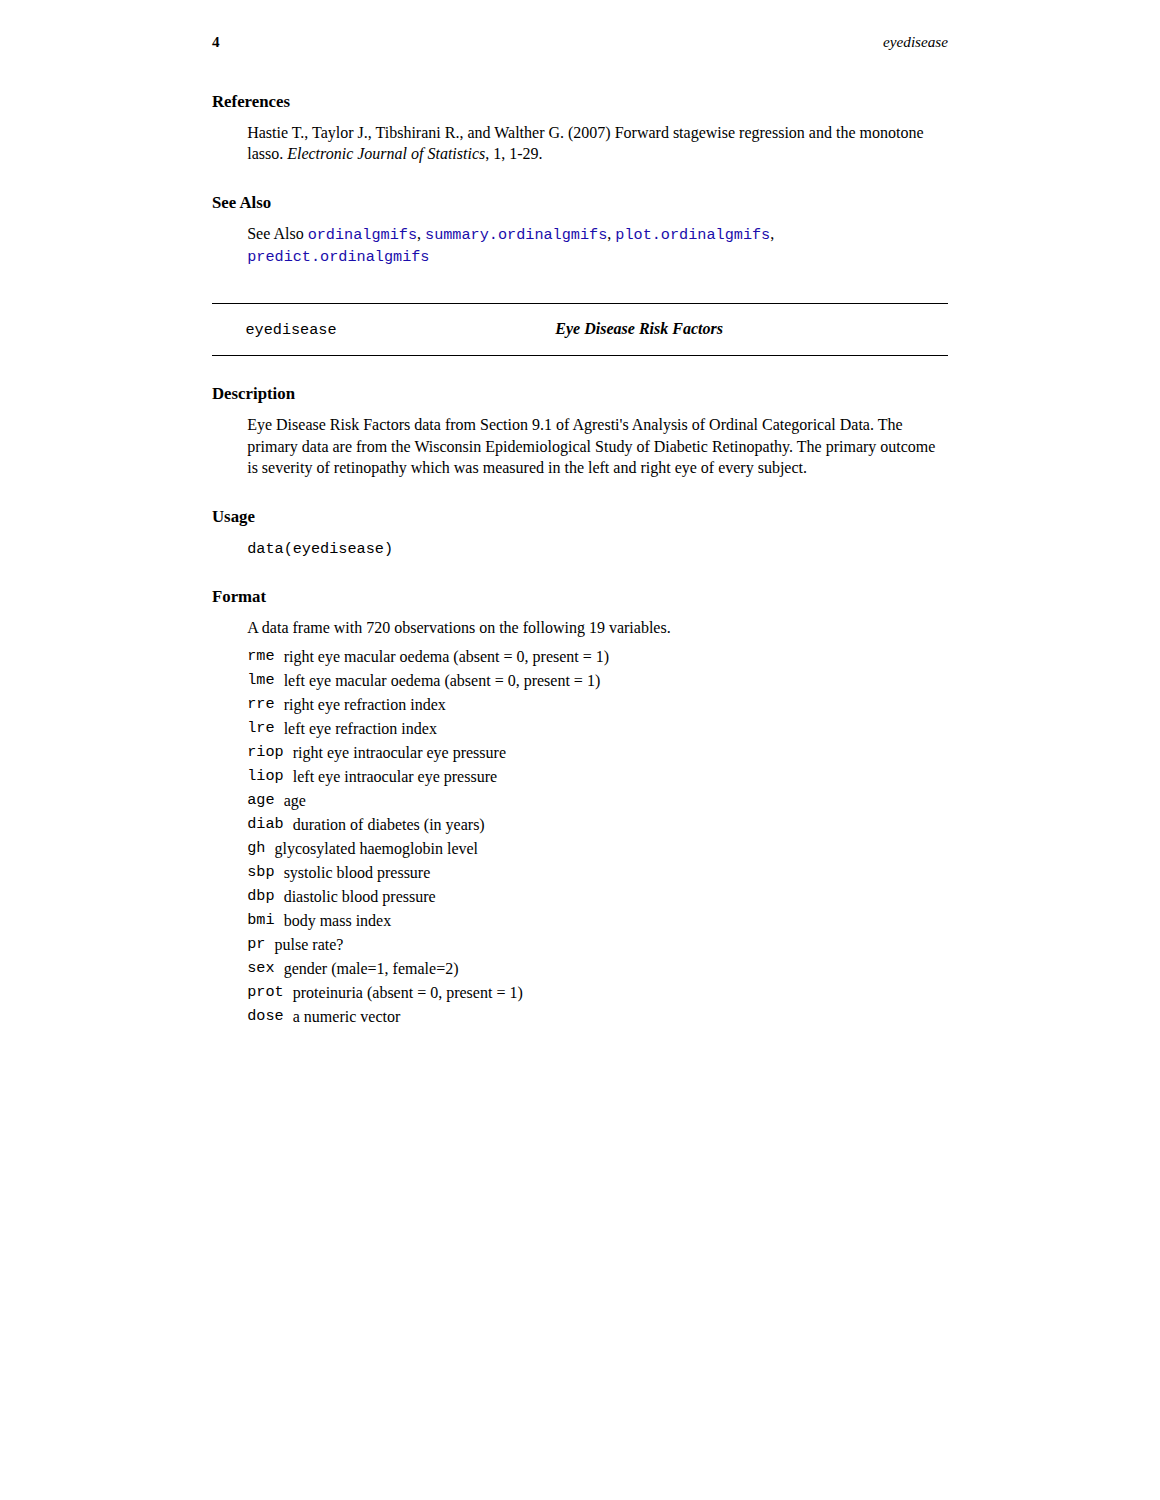4 eyedisease
References
Hastie T., Taylor J., Tibshirani R., and Walther G. (2007) Forward stagewise regression and the monotone lasso. Electronic Journal of Statistics, 1, 1-29.
See Also
See Also ordinalgmifs, summary.ordinalgmifs, plot.ordinalgmifs, predict.ordinalgmifs
eyedisease Eye Disease Risk Factors
Description
Eye Disease Risk Factors data from Section 9.1 of Agresti's Analysis of Ordinal Categorical Data. The primary data are from the Wisconsin Epidemiological Study of Diabetic Retinopathy. The primary outcome is severity of retinopathy which was measured in the left and right eye of every subject.
Usage
data(eyedisease)
Format
A data frame with 720 observations on the following 19 variables.
rme
right eye macular oedema (absent = 0, present = 1)
lme
left eye macular oedema (absent = 0, present = 1)
rre
right eye refraction index
lre
left eye refraction index
riop
right eye intraocular eye pressure
liop
left eye intraocular eye pressure
age
age
diab
duration of diabetes (in years)
gh
glycosylated haemoglobin level
sbp
systolic blood pressure
dbp
diastolic blood pressure
bmi
body mass index
pr
pulse rate?
sex
gender (male=1, female=2)
prot
proteinuria (absent = 0, present = 1)
dose
a numeric vector